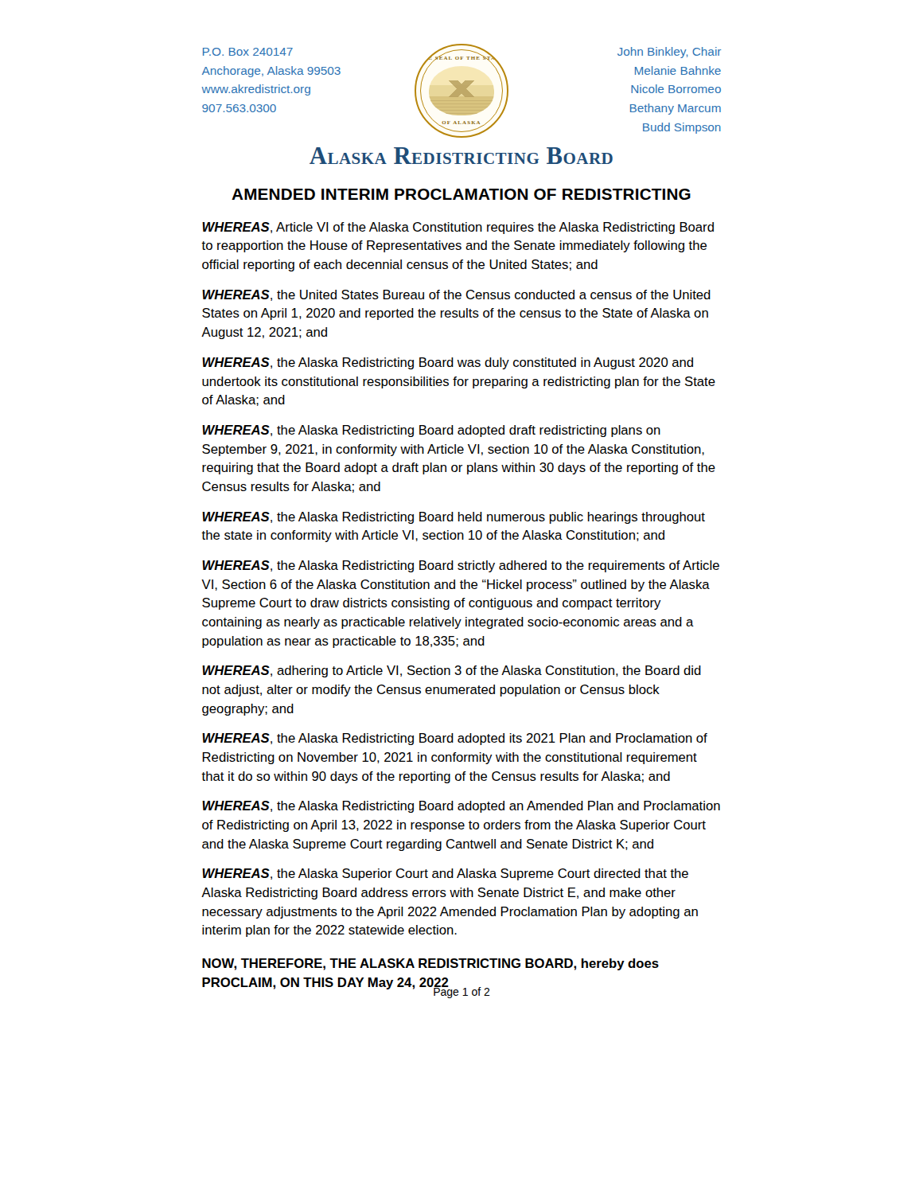P.O. Box 240147
Anchorage, Alaska 99503
www.akredistrict.org
907.563.0300
THE SEAL OF THE STATE
OF ALASKA
John Binkley, Chair
Melanie Bahnke
Nicole Borromeo
Bethany Marcum
Budd Simpson
Alaska Redistricting Board
AMENDED INTERIM PROCLAMATION OF REDISTRICTING
WHEREAS, Article VI of the Alaska Constitution requires the Alaska Redistricting Board to reapportion the House of Representatives and the Senate immediately following the official reporting of each decennial census of the United States; and
WHEREAS, the United States Bureau of the Census conducted a census of the United States on April 1, 2020 and reported the results of the census to the State of Alaska on August 12, 2021; and
WHEREAS, the Alaska Redistricting Board was duly constituted in August 2020 and undertook its constitutional responsibilities for preparing a redistricting plan for the State of Alaska; and
WHEREAS, the Alaska Redistricting Board adopted draft redistricting plans on September 9, 2021, in conformity with Article VI, section 10 of the Alaska Constitution, requiring that the Board adopt a draft plan or plans within 30 days of the reporting of the Census results for Alaska; and
WHEREAS, the Alaska Redistricting Board held numerous public hearings throughout the state in conformity with Article VI, section 10 of the Alaska Constitution; and
WHEREAS, the Alaska Redistricting Board strictly adhered to the requirements of Article VI, Section 6 of the Alaska Constitution and the “Hickel process” outlined by the Alaska Supreme Court to draw districts consisting of contiguous and compact territory containing as nearly as practicable relatively integrated socio-economic areas and a population as near as practicable to 18,335; and
WHEREAS, adhering to Article VI, Section 3 of the Alaska Constitution, the Board did not adjust, alter or modify the Census enumerated population or Census block geography; and
WHEREAS, the Alaska Redistricting Board adopted its 2021 Plan and Proclamation of Redistricting on November 10, 2021 in conformity with the constitutional requirement that it do so within 90 days of the reporting of the Census results for Alaska; and
WHEREAS, the Alaska Redistricting Board adopted an Amended Plan and Proclamation of Redistricting on April 13, 2022 in response to orders from the Alaska Superior Court and the Alaska Supreme Court regarding Cantwell and Senate District K; and
WHEREAS, the Alaska Superior Court and Alaska Supreme Court directed that the Alaska Redistricting Board address errors with Senate District E, and make other necessary adjustments to the April 2022 Amended Proclamation Plan by adopting an interim plan for the 2022 statewide election.
NOW, THEREFORE, THE ALASKA REDISTRICTING BOARD, hereby does PROCLAIM, ON THIS DAY May 24, 2022
Page 1 of 2